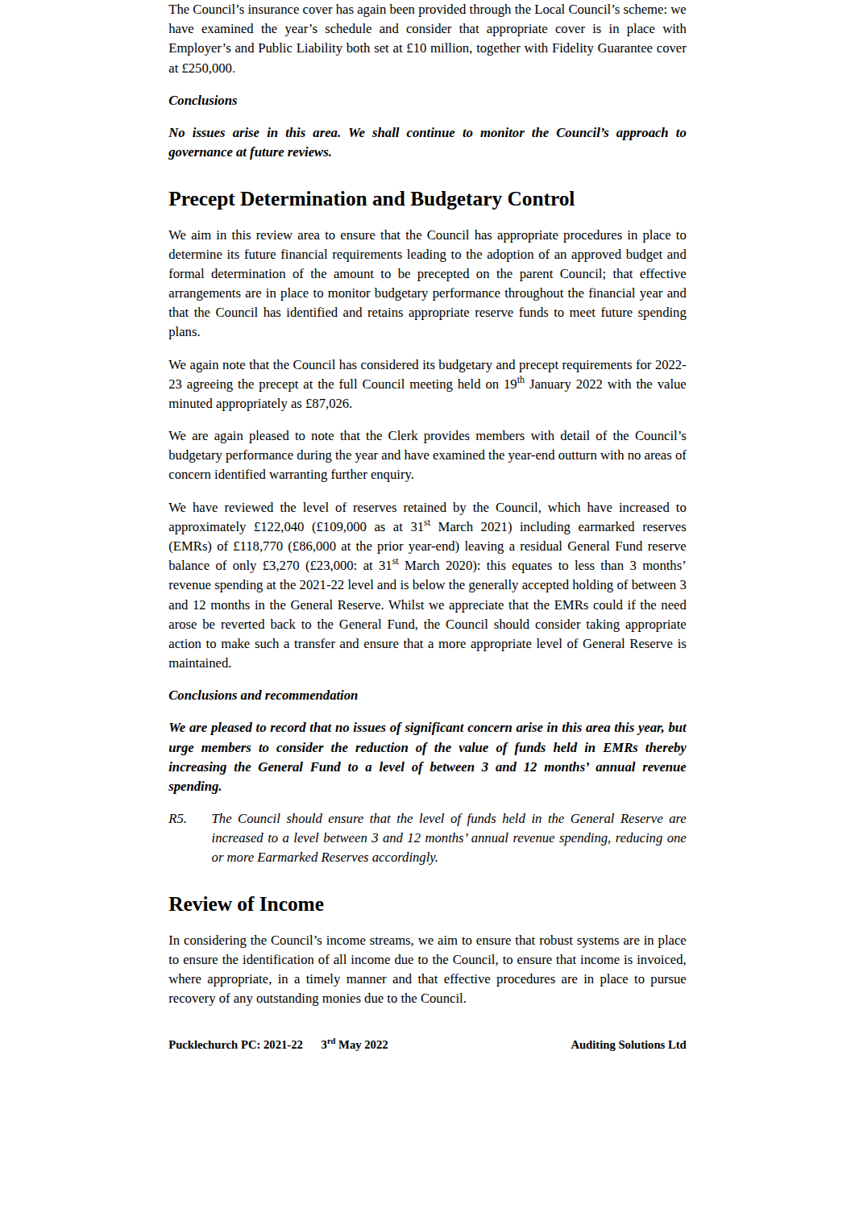6
The Council’s insurance cover has again been provided through the Local Council’s scheme: we have examined the year’s schedule and consider that appropriate cover is in place with Employer’s and Public Liability both set at £10 million, together with Fidelity Guarantee cover at £250,000.
Conclusions
No issues arise in this area. We shall continue to monitor the Council’s approach to governance at future reviews.
Precept Determination and Budgetary Control
We aim in this review area to ensure that the Council has appropriate procedures in place to determine its future financial requirements leading to the adoption of an approved budget and formal determination of the amount to be precepted on the parent Council; that effective arrangements are in place to monitor budgetary performance throughout the financial year and that the Council has identified and retains appropriate reserve funds to meet future spending plans.
We again note that the Council has considered its budgetary and precept requirements for 2022-23 agreeing the precept at the full Council meeting held on 19th January 2022 with the value minuted appropriately as £87,026.
We are again pleased to note that the Clerk provides members with detail of the Council’s budgetary performance during the year and have examined the year-end outturn with no areas of concern identified warranting further enquiry.
We have reviewed the level of reserves retained by the Council, which have increased to approximately £122,040 (£109,000 as at 31st March 2021) including earmarked reserves (EMRs) of £118,770 (£86,000 at the prior year-end) leaving a residual General Fund reserve balance of only £3,270 (£23,000: at 31st March 2020): this equates to less than 3 months’ revenue spending at the 2021-22 level and is below the generally accepted holding of between 3 and 12 months in the General Reserve. Whilst we appreciate that the EMRs could if the need arose be reverted back to the General Fund, the Council should consider taking appropriate action to make such a transfer and ensure that a more appropriate level of General Reserve is maintained.
Conclusions and recommendation
We are pleased to record that no issues of significant concern arise in this area this year, but urge members to consider the reduction of the value of funds held in EMRs thereby increasing the General Fund to a level of between 3 and 12 months’ annual revenue spending.
R5.
The Council should ensure that the level of funds held in the General Reserve are increased to a level between 3 and 12 months’ annual revenue spending, reducing one or more Earmarked Reserves accordingly.
Review of Income
In considering the Council’s income streams, we aim to ensure that robust systems are in place to ensure the identification of all income due to the Council, to ensure that income is invoiced, where appropriate, in a timely manner and that effective procedures are in place to pursue recovery of any outstanding monies due to the Council.
Pucklechurch PC: 2021-22
3rd May 2022
Auditing Solutions Ltd